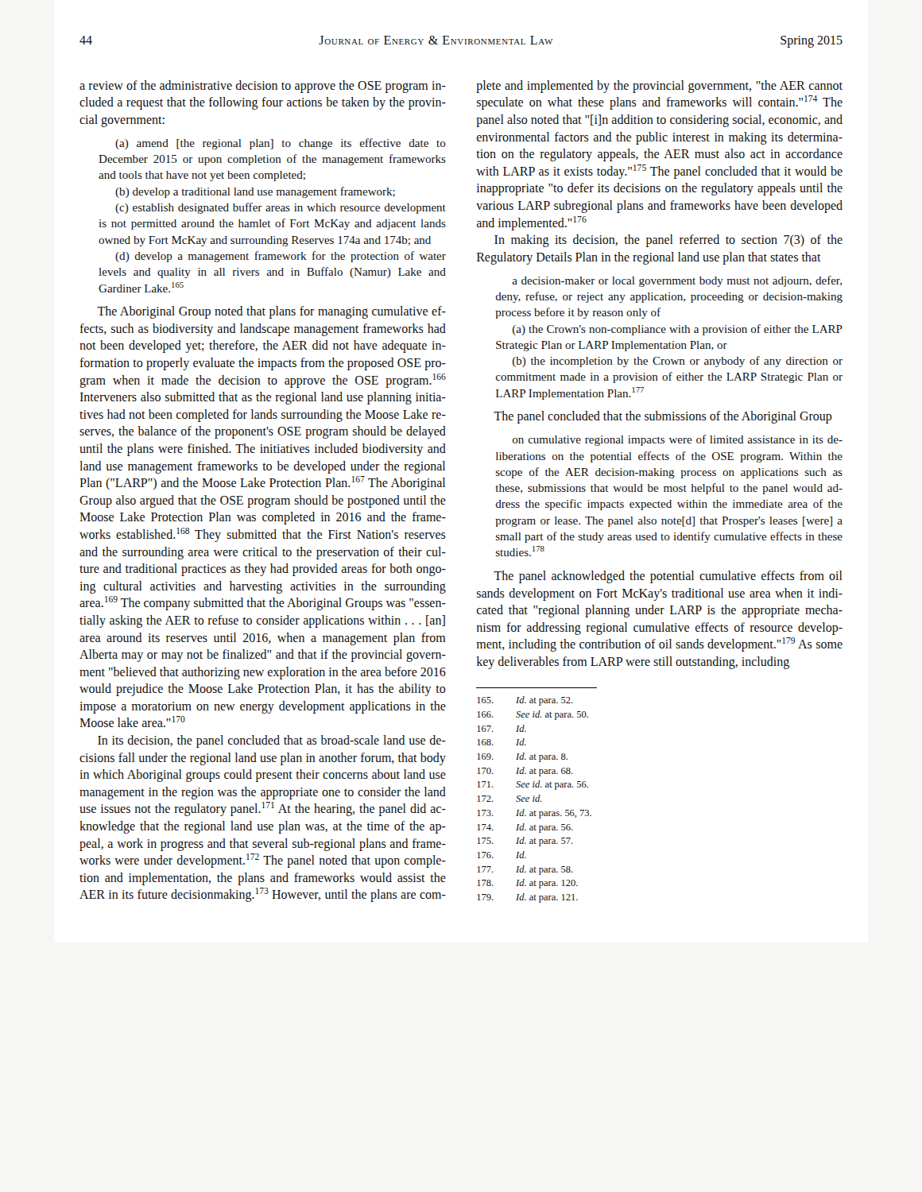44 Journal of Energy & Environmental Law Spring 2015
a review of the administrative decision to approve the OSE program included a request that the following four actions be taken by the provincial government:
(a) amend [the regional plan] to change its effective date to December 2015 or upon completion of the management frameworks and tools that have not yet been completed;
(b) develop a traditional land use management framework;
(c) establish designated buffer areas in which resource development is not permitted around the hamlet of Fort McKay and adjacent lands owned by Fort McKay and surrounding Reserves 174a and 174b; and
(d) develop a management framework for the protection of water levels and quality in all rivers and in Buffalo (Namur) Lake and Gardiner Lake.165
The Aboriginal Group noted that plans for managing cumulative effects, such as biodiversity and landscape management frameworks had not been developed yet; therefore, the AER did not have adequate information to properly evaluate the impacts from the proposed OSE program when it made the decision to approve the OSE program.166 Interveners also submitted that as the regional land use planning initiatives had not been completed for lands surrounding the Moose Lake reserves, the balance of the proponent's OSE program should be delayed until the plans were finished. The initiatives included biodiversity and land use management frameworks to be developed under the regional Plan ("LARP") and the Moose Lake Protection Plan.167 The Aboriginal Group also argued that the OSE program should be postponed until the Moose Lake Protection Plan was completed in 2016 and the frameworks established.168 They submitted that the First Nation's reserves and the surrounding area were critical to the preservation of their culture and traditional practices as they had provided areas for both ongoing cultural activities and harvesting activities in the surrounding area.169 The company submitted that the Aboriginal Groups was "essentially asking the AER to refuse to consider applications within . . . [an] area around its reserves until 2016, when a management plan from Alberta may or may not be finalized" and that if the provincial government "believed that authorizing new exploration in the area before 2016 would prejudice the Moose Lake Protection Plan, it has the ability to impose a moratorium on new energy development applications in the Moose lake area."170
In its decision, the panel concluded that as broad-scale land use decisions fall under the regional land use plan in another forum, that body in which Aboriginal groups could present their concerns about land use management in the region was the appropriate one to consider the land use issues not the regulatory panel.171 At the hearing, the panel did acknowledge that the regional land use plan was, at the time of the appeal, a work in progress and that several sub-regional plans and frameworks were under development.172 The panel noted that upon completion and implementation, the plans and frameworks would assist the AER in its future decisionmaking.173 However, until the plans are complete and implemented by the provincial government, "the AER cannot speculate on what these plans and frameworks will contain."174 The panel also noted that "[i]n addition to considering social, economic, and environmental factors and the public interest in making its determination on the regulatory appeals, the AER must also act in accordance with LARP as it exists today."175 The panel concluded that it would be inappropriate "to defer its decisions on the regulatory appeals until the various LARP subregional plans and frameworks have been developed and implemented."176
In making its decision, the panel referred to section 7(3) of the Regulatory Details Plan in the regional land use plan that states that
a decision-maker or local government body must not adjourn, defer, deny, refuse, or reject any application, proceeding or decision-making process before it by reason only of
(a) the Crown's non-compliance with a provision of either the LARP Strategic Plan or LARP Implementation Plan, or
(b) the incompletion by the Crown or anybody of any direction or commitment made in a provision of either the LARP Strategic Plan or LARP Implementation Plan.177
The panel concluded that the submissions of the Aboriginal Group
on cumulative regional impacts were of limited assistance in its deliberations on the potential effects of the OSE program. Within the scope of the AER decision-making process on applications such as these, submissions that would be most helpful to the panel would address the specific impacts expected within the immediate area of the program or lease. The panel also note[d] that Prosper's leases [were] a small part of the study areas used to identify cumulative effects in these studies.178
The panel acknowledged the potential cumulative effects from oil sands development on Fort McKay's traditional use area when it indicated that "regional planning under LARP is the appropriate mechanism for addressing regional cumulative effects of resource development, including the contribution of oil sands development."179 As some key deliverables from LARP were still outstanding, including
165. Id. at para. 52.
166. See id. at para. 50.
167. Id.
168. Id.
169. Id. at para. 8.
170. Id. at para. 68.
171. See id. at para. 56.
172. See id.
173. Id. at paras. 56, 73.
174. Id. at para. 56.
175. Id. at para. 57.
176. Id.
177. Id. at para. 58.
178. Id. at para. 120.
179. Id. at para. 121.